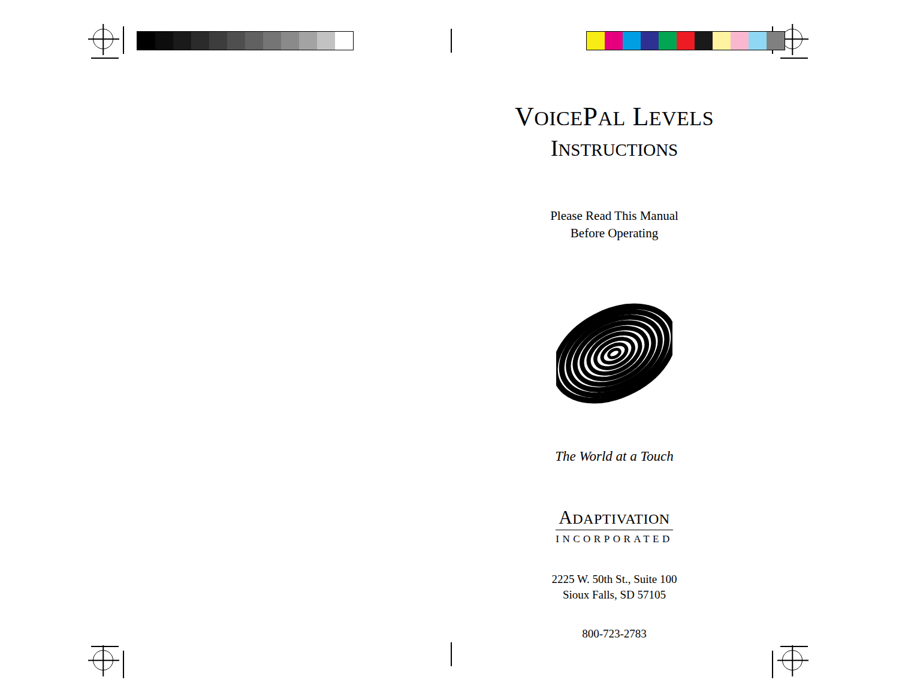VOICEPAL LEVELS
INSTRUCTIONS
Please Read This Manual
Before Operating
The World at a Touch
ADAPTIVATION
INCORPORATED
2225 W. 50th St., Suite 100
Sioux Falls, SD 57105
800-723-2783